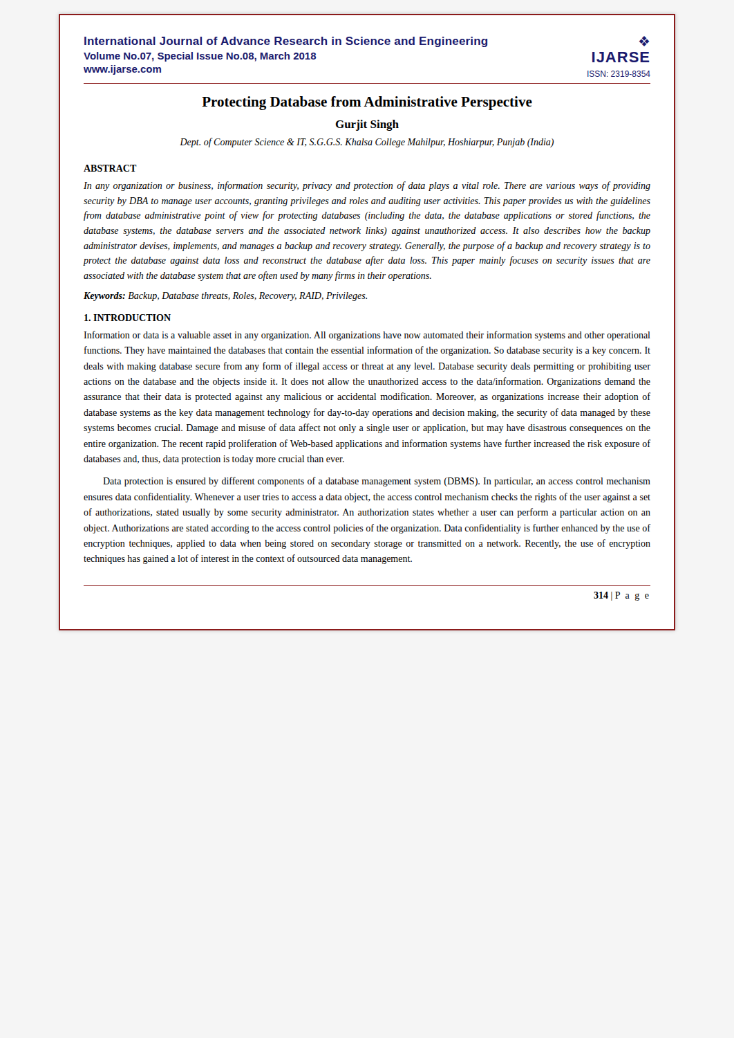International Journal of Advance Research in Science and Engineering
Volume No.07, Special Issue No.08, March 2018
www.ijarse.com
❖
IJARSE
ISSN: 2319-8354
Protecting Database from Administrative Perspective
Gurjit Singh
Dept. of Computer Science & IT, S.G.G.S. Khalsa College Mahilpur, Hoshiarpur, Punjab (India)
ABSTRACT
In any organization or business, information security, privacy and protection of data plays a vital role. There are various ways of providing security by DBA to manage user accounts, granting privileges and roles and auditing user activities. This paper provides us with the guidelines from database administrative point of view for protecting databases (including the data, the database applications or stored functions, the database systems, the database servers and the associated network links) against unauthorized access. It also describes how the backup administrator devises, implements, and manages a backup and recovery strategy. Generally, the purpose of a backup and recovery strategy is to protect the database against data loss and reconstruct the database after data loss. This paper mainly focuses on security issues that are associated with the database system that are often used by many firms in their operations.
Keywords: Backup, Database threats, Roles, Recovery, RAID, Privileges.
1. INTRODUCTION
Information or data is a valuable asset in any organization. All organizations have now automated their information systems and other operational functions. They have maintained the databases that contain the essential information of the organization. So database security is a key concern. It deals with making database secure from any form of illegal access or threat at any level. Database security deals permitting or prohibiting user actions on the database and the objects inside it. It does not allow the unauthorized access to the data/information. Organizations demand the assurance that their data is protected against any malicious or accidental modification. Moreover, as organizations increase their adoption of database systems as the key data management technology for day-to-day operations and decision making, the security of data managed by these systems becomes crucial. Damage and misuse of data affect not only a single user or application, but may have disastrous consequences on the entire organization. The recent rapid proliferation of Web-based applications and information systems have further increased the risk exposure of databases and, thus, data protection is today more crucial than ever.
Data protection is ensured by different components of a database management system (DBMS). In particular, an access control mechanism ensures data confidentiality. Whenever a user tries to access a data object, the access control mechanism checks the rights of the user against a set of authorizations, stated usually by some security administrator. An authorization states whether a user can perform a particular action on an object. Authorizations are stated according to the access control policies of the organization. Data confidentiality is further enhanced by the use of encryption techniques, applied to data when being stored on secondary storage or transmitted on a network. Recently, the use of encryption techniques has gained a lot of interest in the context of outsourced data management.
314 | P a g e